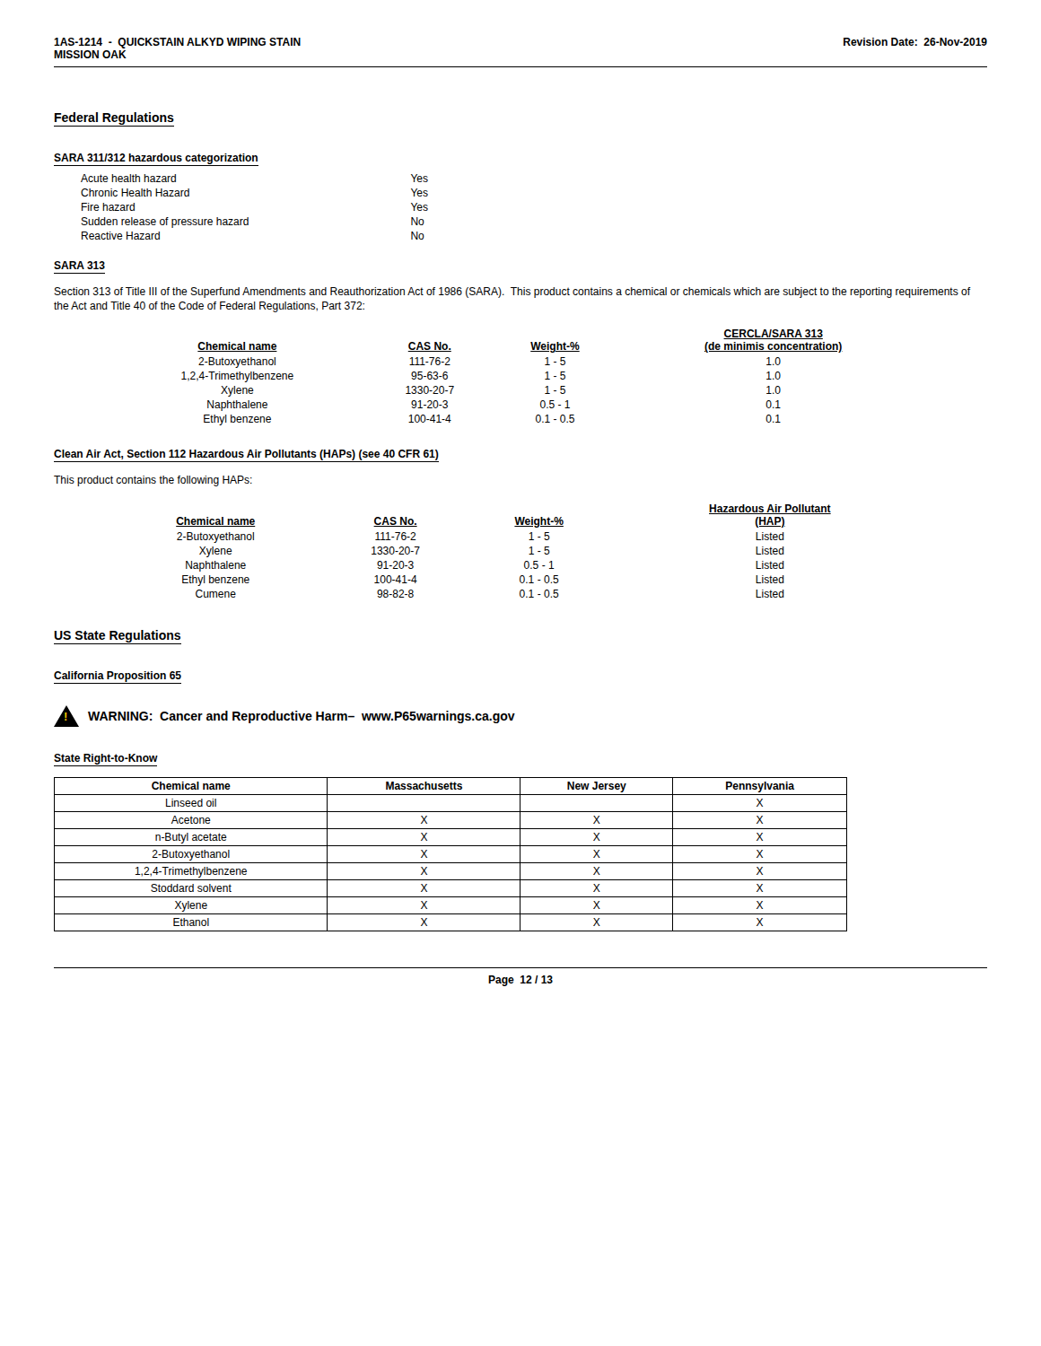1AS-1214 - QUICKSTAIN ALKYD WIPING STAIN
MISSION OAK
Revision Date: 26-Nov-2019
Federal Regulations
SARA 311/312 hazardous categorization
| Acute health hazard | Yes |
| Chronic Health Hazard | Yes |
| Fire hazard | Yes |
| Sudden release of pressure hazard | No |
| Reactive Hazard | No |
SARA 313
Section 313 of Title III of the Superfund Amendments and Reauthorization Act of 1986 (SARA). This product contains a chemical or chemicals which are subject to the reporting requirements of the Act and Title 40 of the Code of Federal Regulations, Part 372:
| Chemical name | CAS No. | Weight-% | CERCLA/SARA 313 (de minimis concentration) |
| --- | --- | --- | --- |
| 2-Butoxyethanol | 111-76-2 | 1 - 5 | 1.0 |
| 1,2,4-Trimethylbenzene | 95-63-6 | 1 - 5 | 1.0 |
| Xylene | 1330-20-7 | 1 - 5 | 1.0 |
| Naphthalene | 91-20-3 | 0.5 - 1 | 0.1 |
| Ethyl benzene | 100-41-4 | 0.1 - 0.5 | 0.1 |
Clean Air Act, Section 112 Hazardous Air Pollutants (HAPs) (see 40 CFR 61)
This product contains the following HAPs:
| Chemical name | CAS No. | Weight-% | Hazardous Air Pollutant (HAP) |
| --- | --- | --- | --- |
| 2-Butoxyethanol | 111-76-2 | 1 - 5 | Listed |
| Xylene | 1330-20-7 | 1 - 5 | Listed |
| Naphthalene | 91-20-3 | 0.5 - 1 | Listed |
| Ethyl benzene | 100-41-4 | 0.1 - 0.5 | Listed |
| Cumene | 98-82-8 | 0.1 - 0.5 | Listed |
US State Regulations
California Proposition 65
WARNING: Cancer and Reproductive Harm– www.P65warnings.ca.gov
State Right-to-Know
| Chemical name | Massachusetts | New Jersey | Pennsylvania |
| --- | --- | --- | --- |
| Linseed oil | | | X |
| Acetone | X | X | X |
| n-Butyl acetate | X | X | X |
| 2-Butoxyethanol | X | X | X |
| 1,2,4-Trimethylbenzene | X | X | X |
| Stoddard solvent | X | X | X |
| Xylene | X | X | X |
| Ethanol | X | X | X |
Page 12 / 13